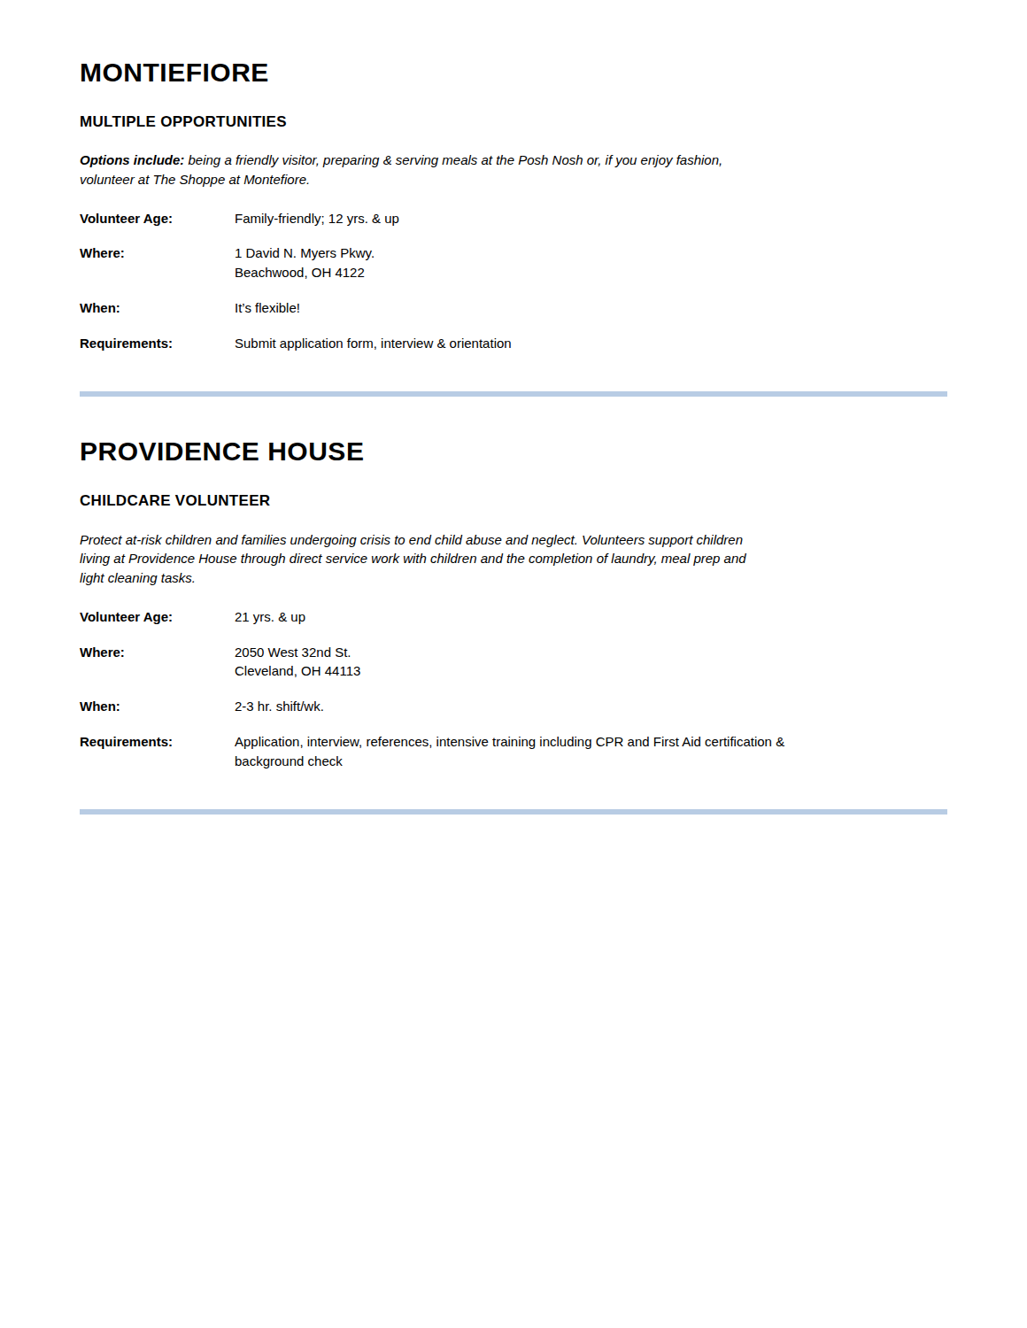MONTIEFIORE
MULTIPLE OPPORTUNITIES
Options include: being a friendly visitor, preparing & serving meals at the Posh Nosh or, if you enjoy fashion, volunteer at The Shoppe at Montefiore.
| Volunteer Age: | Family-friendly; 12 yrs. & up |
| Where: | 1 David N. Myers Pkwy. Beachwood, OH 4122 |
| When: | It’s flexible! |
| Requirements: | Submit application form, interview & orientation |
PROVIDENCE HOUSE
CHILDCARE VOLUNTEER
Protect at-risk children and families undergoing crisis to end child abuse and neglect. Volunteers support children living at Providence House through direct service work with children and the completion of laundry, meal prep and light cleaning tasks.
| Volunteer Age: | 21 yrs. & up |
| Where: | 2050 West 32nd St. Cleveland, OH 44113 |
| When: | 2-3 hr. shift/wk. |
| Requirements: | Application, interview, references, intensive training including CPR and First Aid certification & background check |